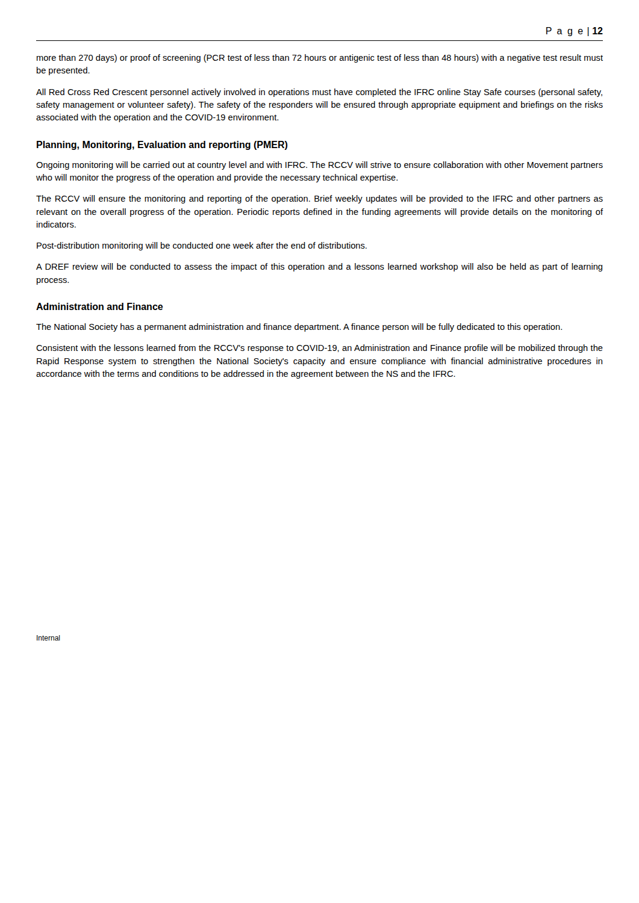P a g e | 12
more than 270 days) or proof of screening (PCR test of less than 72 hours or antigenic test of less than 48 hours) with a negative test result must be presented.
All Red Cross Red Crescent personnel actively involved in operations must have completed the IFRC online Stay Safe courses (personal safety, safety management or volunteer safety). The safety of the responders will be ensured through appropriate equipment and briefings on the risks associated with the operation and the COVID-19 environment.
Planning, Monitoring, Evaluation and reporting (PMER)
Ongoing monitoring will be carried out at country level and with IFRC. The RCCV will strive to ensure collaboration with other Movement partners who will monitor the progress of the operation and provide the necessary technical expertise.
The RCCV will ensure the monitoring and reporting of the operation. Brief weekly updates will be provided to the IFRC and other partners as relevant on the overall progress of the operation. Periodic reports defined in the funding agreements will provide details on the monitoring of indicators.
Post-distribution monitoring will be conducted one week after the end of distributions.
A DREF review will be conducted to assess the impact of this operation and a lessons learned workshop will also be held as part of learning process.
Administration and Finance
The National Society has a permanent administration and finance department. A finance person will be fully dedicated to this operation.
Consistent with the lessons learned from the RCCV's response to COVID-19, an Administration and Finance profile will be mobilized through the Rapid Response system to strengthen the National Society's capacity and ensure compliance with financial administrative procedures in accordance with the terms and conditions to be addressed in the agreement between the NS and the IFRC.
Internal